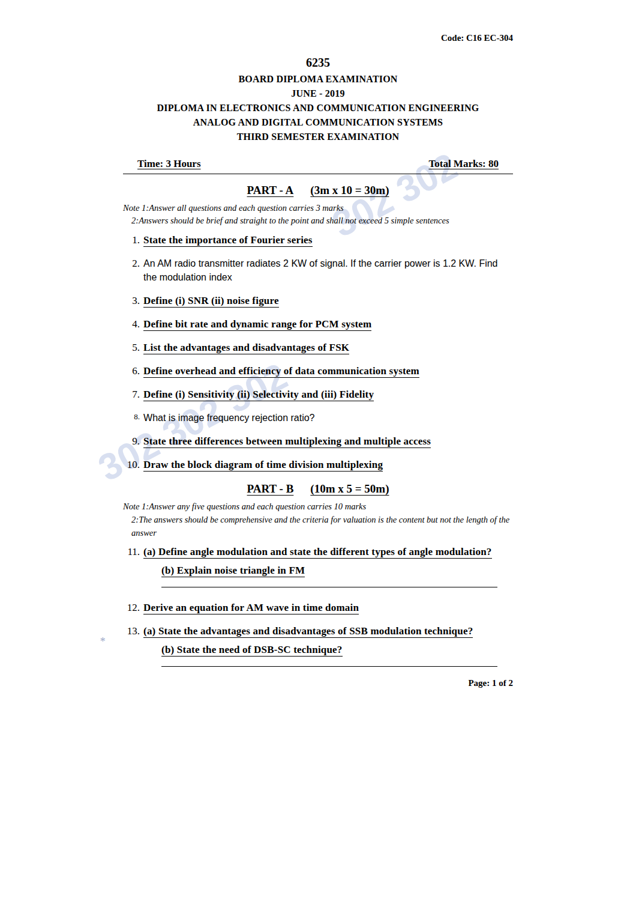302 302 302 302 302
Code: C16 EC-304
6235
BOARD DIPLOMA EXAMINATION
JUNE - 2019
DIPLOMA IN ELECTRONICS AND COMMUNICATION ENGINEERING
ANALOG AND DIGITAL COMMUNICATION SYSTEMS
THIRD SEMESTER EXAMINATION
Time: 3 Hours Total Marks: 80
PART - A(3m x 10 = 30m)
Note 1:Answer all questions and each question carries 3 marks 2:Answers should be brief and straight to the point and shall not exceed 5 simple sentences
1. State the importance of Fourier series
2. An AM radio transmitter radiates 2 KW of signal. If the carrier power is 1.2 KW. Find the modulation index
3. Define (i) SNR (ii) noise figure
4. Define bit rate and dynamic range for PCM system
5. List the advantages and disadvantages of FSK
6. Define overhead and efficiency of data communication system
7. Define (i) Sensitivity (ii) Selectivity and (iii) Fidelity
8. What is image frequency rejection ratio?
9. State three differences between multiplexing and multiple access
10. Draw the block diagram of time division multiplexing
PART - B(10m x 5 = 50m)
Note 1:Answer any five questions and each question carries 10 marks 2:The answers should be comprehensive and the criteria for valuation is the content but not the length of the answer
11. (a) Define angle modulation and state the different types of angle modulation? (b) Explain noise triangle in FM
12. Derive an equation for AM wave in time domain
13. (a) State the advantages and disadvantages of SSB modulation technique? (b) State the need of DSB-SC technique?
*
Page: 1 of 2